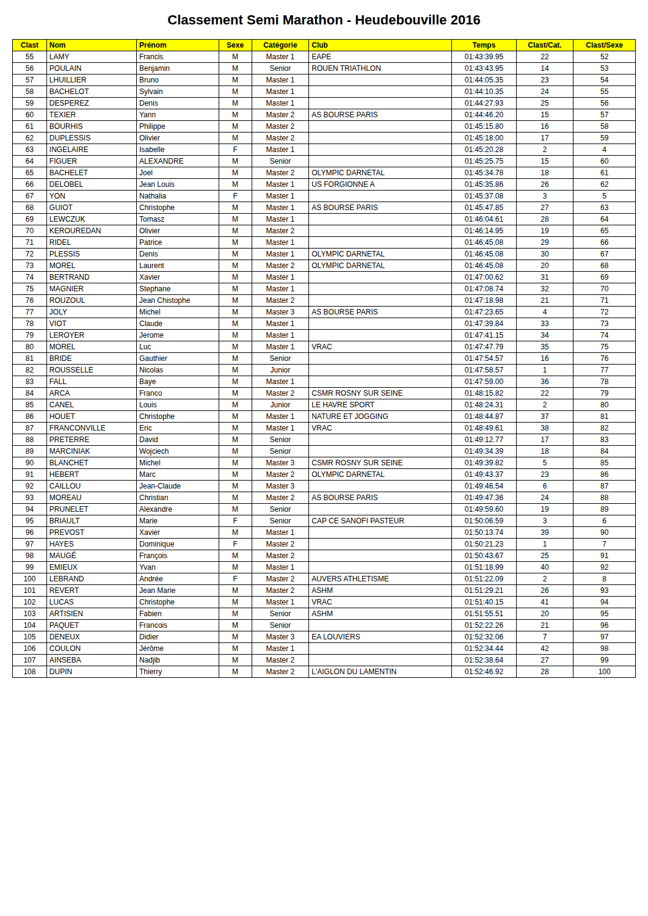Classement Semi Marathon - Heudebouville 2016
| Clast | Nom | Prénom | Sexe | Catégorie | Club | Temps | Clast/Cat. | Clast/Sexe |
| --- | --- | --- | --- | --- | --- | --- | --- | --- |
| 55 | LAMY | Francis | M | Master 1 | EAPE | 01:43:39.95 | 22 | 52 |
| 56 | POULAIN | Benjamin | M | Senior | ROUEN TRIATHLON | 01:43:43.95 | 14 | 53 |
| 57 | LHUILLIER | Bruno | M | Master 1 | | 01:44:05.35 | 23 | 54 |
| 58 | BACHELOT | Sylvain | M | Master 1 | | 01:44:10.35 | 24 | 55 |
| 59 | DESPEREZ | Denis | M | Master 1 | | 01:44:27.93 | 25 | 56 |
| 60 | TEXIER | Yann | M | Master 2 | AS BOURSE PARIS | 01:44:46.20 | 15 | 57 |
| 61 | BOURHIS | Philippe | M | Master 2 | | 01:45:15.80 | 16 | 58 |
| 62 | DUPLESSIS | Olivier | M | Master 2 | | 01:45:18.00 | 17 | 59 |
| 63 | INGELAIRE | Isabelle | F | Master 1 | | 01:45:20.28 | 2 | 4 |
| 64 | FIGUER | ALEXANDRE | M | Senior | | 01:45:25.75 | 15 | 60 |
| 65 | BACHELET | Joel | M | Master 2 | OLYMPIC DARNETAL | 01:45:34.78 | 18 | 61 |
| 66 | DELOBEL | Jean Louis | M | Master 1 | US FORGIONNE A | 01:45:35.86 | 26 | 62 |
| 67 | YON | Nathalia | F | Master 1 | | 01:45:37.08 | 3 | 5 |
| 68 | GUIOT | Christophe | M | Master 1 | AS BOURSE PARIS | 01:45:47.85 | 27 | 63 |
| 69 | LEWCZUK | Tomasz | M | Master 1 | | 01:46:04.61 | 28 | 64 |
| 70 | KEROUREDAN | Olivier | M | Master 2 | | 01:46:14.95 | 19 | 65 |
| 71 | RIDEL | Patrice | M | Master 1 | | 01:46:45.08 | 29 | 66 |
| 72 | PLESSIS | Denis | M | Master 1 | OLYMPIC DARNETAL | 01:46:45.08 | 30 | 67 |
| 73 | MOREL | Laurent | M | Master 2 | OLYMPIC DARNETAL | 01:46:45.08 | 20 | 68 |
| 74 | BERTRAND | Xavier | M | Master 1 | | 01:47:00.62 | 31 | 69 |
| 75 | MAGNIER | Stephane | M | Master 1 | | 01:47:08.74 | 32 | 70 |
| 76 | ROUZOUL | Jean Chistophe | M | Master 2 | | 01:47:18.98 | 21 | 71 |
| 77 | JOLY | Michel | M | Master 3 | AS BOURSE PARIS | 01:47:23.65 | 4 | 72 |
| 78 | VIOT | Claude | M | Master 1 | | 01:47:39.84 | 33 | 73 |
| 79 | LEROYER | Jerome | M | Master 1 | | 01:47:41.15 | 34 | 74 |
| 80 | MOREL | Luc | M | Master 1 | VRAC | 01:47:47.79 | 35 | 75 |
| 81 | BRIDE | Gauthier | M | Senior | | 01:47:54.57 | 16 | 76 |
| 82 | ROUSSELLE | Nicolas | M | Junior | | 01:47:58.57 | 1 | 77 |
| 83 | FALL | Baye | M | Master 1 | | 01:47:59.00 | 36 | 78 |
| 84 | ARCA | Franco | M | Master 2 | CSMR ROSNY SUR SEINE | 01:48:15.82 | 22 | 79 |
| 85 | CANEL | Louis | M | Junior | LE HAVRE SPORT | 01:48:24.31 | 2 | 80 |
| 86 | HOUET | Christophe | M | Master 1 | NATURE ET JOGGING | 01:48:44.87 | 37 | 81 |
| 87 | FRANCONVILLE | Eric | M | Master 1 | VRAC | 01:48:49.61 | 38 | 82 |
| 88 | PRETERRE | David | M | Senior | | 01:49:12.77 | 17 | 83 |
| 89 | MARCINIAK | Wojciech | M | Senior | | 01:49:34.39 | 18 | 84 |
| 90 | BLANCHET | Michel | M | Master 3 | CSMR ROSNY SUR SEINE | 01:49:39.82 | 5 | 85 |
| 91 | HEBERT | Marc | M | Master 2 | OLYMPIC DARNETAL | 01:49:43.37 | 23 | 86 |
| 92 | CAILLOU | Jean-Claude | M | Master 3 | | 01:49:46.54 | 6 | 87 |
| 93 | MOREAU | Christian | M | Master 2 | AS BOURSE PARIS | 01:49:47.36 | 24 | 88 |
| 94 | PRUNELET | Alexandre | M | Senior | | 01:49:59.60 | 19 | 89 |
| 95 | BRIAULT | Marie | F | Senior | CAP CE SANOFI PASTEUR | 01:50:06.59 | 3 | 6 |
| 96 | PREVOST | Xavier | M | Master 1 | | 01:50:13.74 | 39 | 90 |
| 97 | HAYES | Dominique | F | Master 2 | | 01:50:21.23 | 1 | 7 |
| 98 | MAUGÉ | François | M | Master 2 | | 01:50:43.67 | 25 | 91 |
| 99 | EMIEUX | Yvan | M | Master 1 | | 01:51:18.99 | 40 | 92 |
| 100 | LEBRAND | Andrée | F | Master 2 | AUVERS ATHLETISME | 01:51:22.09 | 2 | 8 |
| 101 | REVERT | Jean Marie | M | Master 2 | ASHM | 01:51:29.21 | 26 | 93 |
| 102 | LUCAS | Christophe | M | Master 1 | VRAC | 01:51:40.15 | 41 | 94 |
| 103 | ARTISIEN | Fabien | M | Senior | ASHM | 01:51:55.51 | 20 | 95 |
| 104 | PAQUET | Francois | M | Senior | | 01:52:22.26 | 21 | 96 |
| 105 | DENEUX | Didier | M | Master 3 | EA LOUVIERS | 01:52:32.06 | 7 | 97 |
| 106 | COULON | Jérôme | M | Master 1 | | 01:52:34.44 | 42 | 98 |
| 107 | AINSEBA | Nadjib | M | Master 2 | | 01:52:38.64 | 27 | 99 |
| 108 | DUPIN | Thierry | M | Master 2 | L'AIGLON DU LAMENTIN | 01:52:46.92 | 28 | 100 |